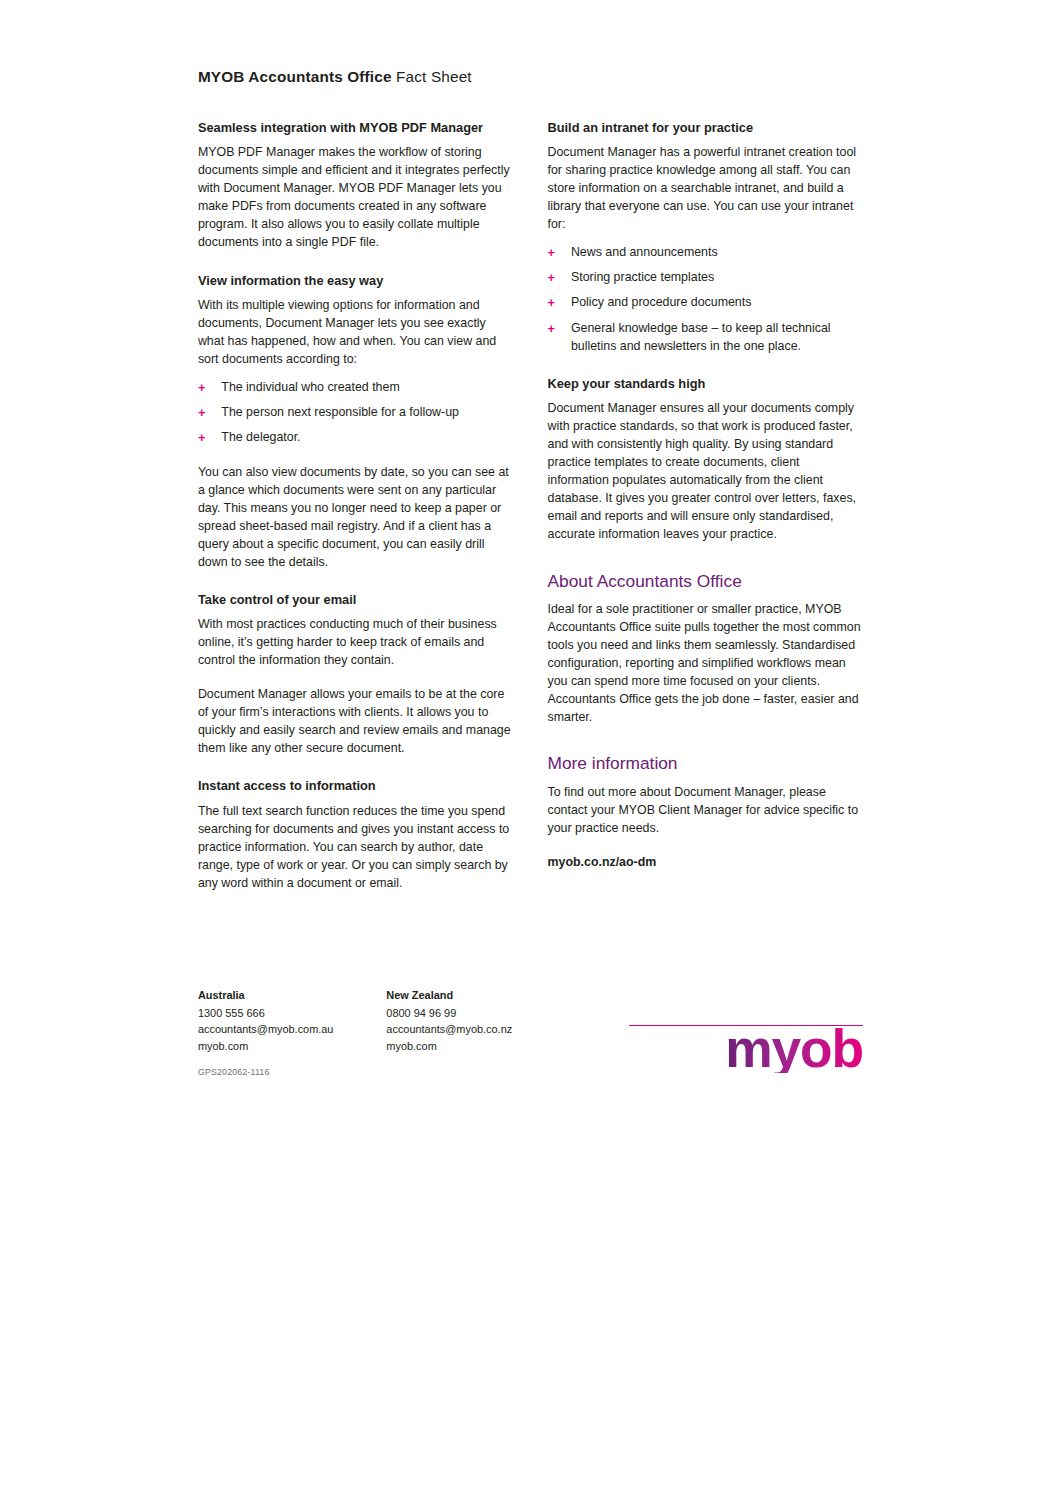MYOB Accountants Office Fact Sheet
Seamless integration with MYOB PDF Manager
MYOB PDF Manager makes the workflow of storing documents simple and efficient and it integrates perfectly with Document Manager. MYOB PDF Manager lets you make PDFs from documents created in any software program. It also allows you to easily collate multiple documents into a single PDF file.
View information the easy way
With its multiple viewing options for information and documents, Document Manager lets you see exactly what has happened, how and when. You can view and sort documents according to:
The individual who created them
The person next responsible for a follow-up
The delegator.
You can also view documents by date, so you can see at a glance which documents were sent on any particular day. This means you no longer need to keep a paper or spread sheet-based mail registry. And if a client has a query about a specific document, you can easily drill down to see the details.
Take control of your email
With most practices conducting much of their business online, it’s getting harder to keep track of emails and control the information they contain.
Document Manager allows your emails to be at the core of your firm’s interactions with clients. It allows you to quickly and easily search and review emails and manage them like any other secure document.
Instant access to information
The full text search function reduces the time you spend searching for documents and gives you instant access to practice information. You can search by author, date range, type of work or year. Or you can simply search by any word within a document or email.
Build an intranet for your practice
Document Manager has a powerful intranet creation tool for sharing practice knowledge among all staff. You can store information on a searchable intranet, and build a library that everyone can use. You can use your intranet for:
News and announcements
Storing practice templates
Policy and procedure documents
General knowledge base – to keep all technical bulletins and newsletters in the one place.
Keep your standards high
Document Manager ensures all your documents comply with practice standards, so that work is produced faster, and with consistently high quality. By using standard practice templates to create documents, client information populates automatically from the client database. It gives you greater control over letters, faxes, email and reports and will ensure only standardised, accurate information leaves your practice.
About Accountants Office
Ideal for a sole practitioner or smaller practice, MYOB Accountants Office suite pulls together the most common tools you need and links them seamlessly. Standardised configuration, reporting and simplified workflows mean you can spend more time focused on your clients. Accountants Office gets the job done – faster, easier and smarter.
More information
To find out more about Document Manager, please contact your MYOB Client Manager for advice specific to your practice needs.
myob.co.nz/ao-dm
Australia
1300 555 666
accountants@myob.com.au
myob.com
New Zealand
0800 94 96 99
accountants@myob.co.nz
myob.com
GPS202062-1116
myob